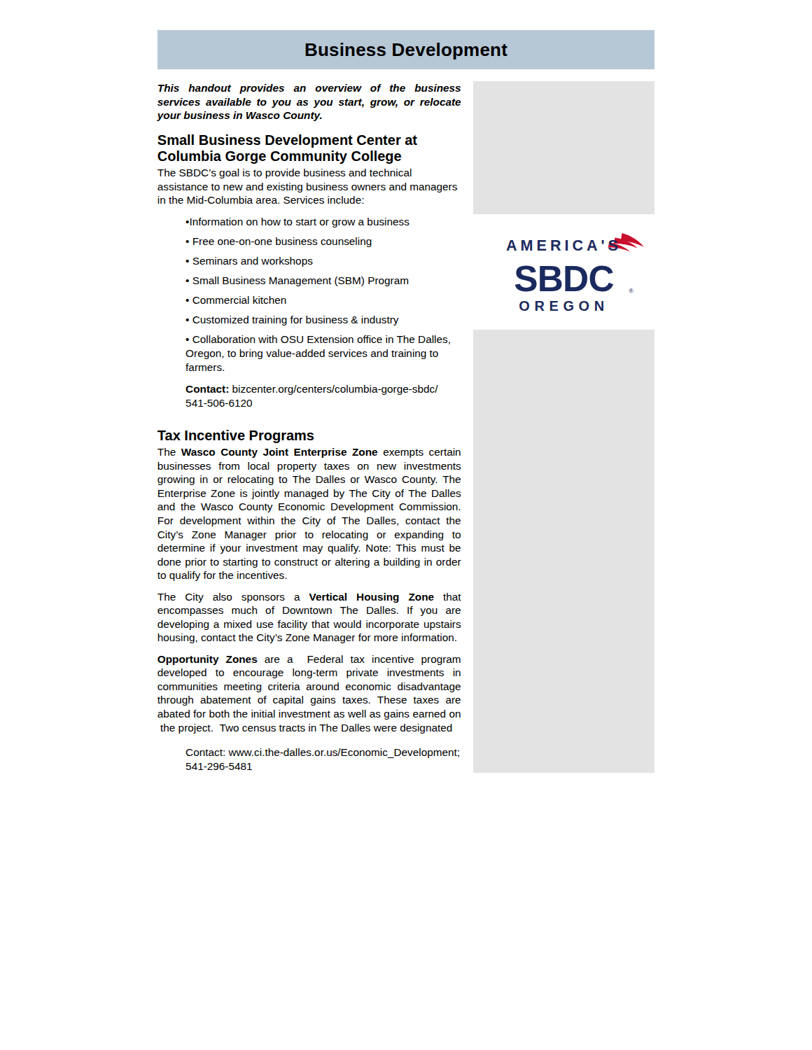Business Development
This handout provides an overview of the business services available to you as you start, grow, or relocate your business in Wasco County.
Small Business Development Center at Columbia Gorge Community College
The SBDC’s goal is to provide business and technical assistance to new and existing business owners and managers in the Mid-Columbia area. Services include:
•Information on how to start or grow a business
• Free one-on-one business counseling
• Seminars and workshops
• Small Business Management (SBM) Program
• Commercial kitchen
• Customized training for business & industry
• Collaboration with OSU Extension office in The Dalles, Oregon, to bring value-added services and training to farmers.
Contact: bizcenter.org/centers/columbia-gorge-sbdc/
541-506-6120
Tax Incentive Programs
The Wasco County Joint Enterprise Zone exempts certain businesses from local property taxes on new investments growing in or relocating to The Dalles or Wasco County. The Enterprise Zone is jointly managed by The City of The Dalles and the Wasco County Economic Development Commission. For development within the City of The Dalles, contact the City’s Zone Manager prior to relocating or expanding to determine if your investment may qualify. Note: This must be done prior to starting to construct or altering a building in order to qualify for the incentives.
The City also sponsors a Vertical Housing Zone that encompasses much of Downtown The Dalles. If you are developing a mixed use facility that would incorporate upstairs housing, contact the City’s Zone Manager for more information.
Opportunity Zones are a Federal tax incentive program developed to encourage long-term private investments in communities meeting criteria around economic disadvantage through abatement of capital gains taxes. These taxes are abated for both the initial investment as well as gains earned on the project. Two census tracts in The Dalles were designated
Contact: www.ci.the-dalles.or.us/Economic_Development; 541-296-5481